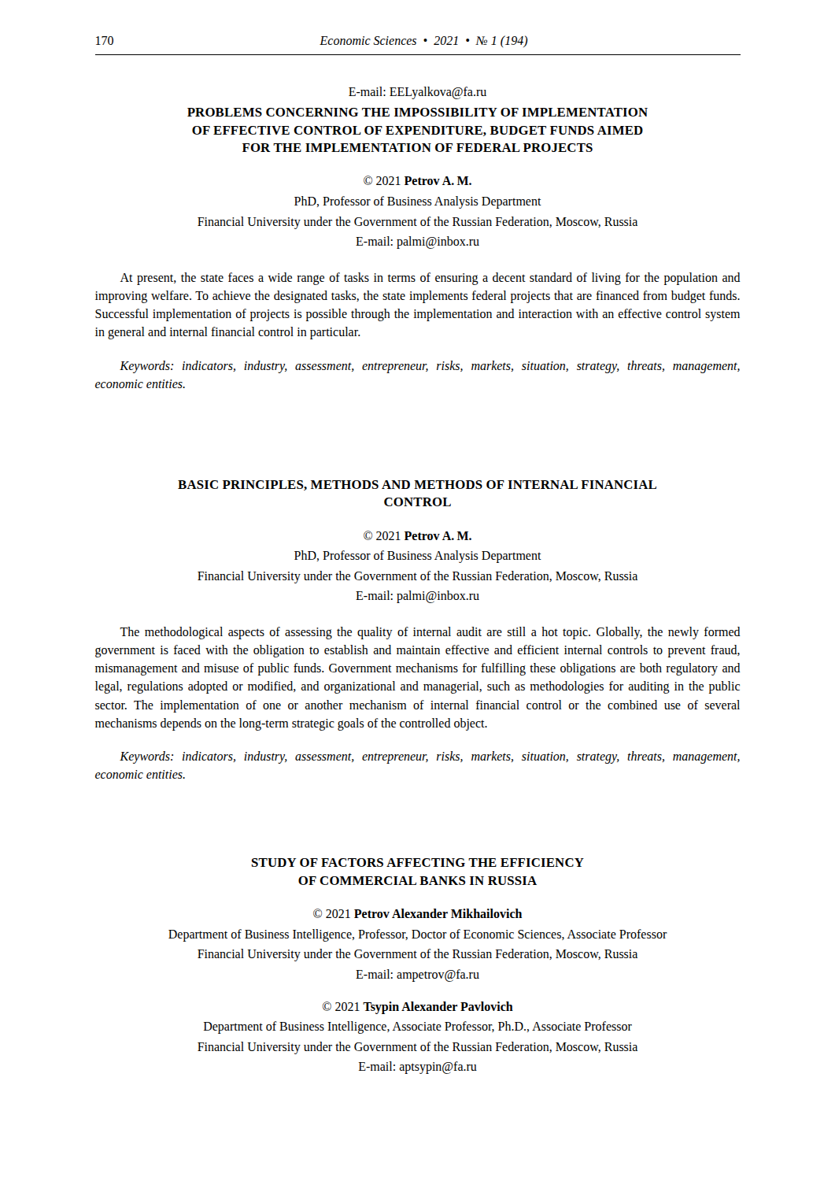170 Economic Sciences • 2021 • № 1 (194)
E-mail: EELyalkova@fa.ru
Problems concerning the impossibility of implementation
of effective control of expenditure, budget funds aimed
for the implementation of federal projects
© 2021 Petrov A. M.
PhD, Professor of Business Analysis Department
Financial University under the Government of the Russian Federation, Moscow, Russia
E-mail: palmi@inbox.ru
At present, the state faces a wide range of tasks in terms of ensuring a decent standard of living for the population and improving welfare. To achieve the designated tasks, the state implements federal projects that are financed from budget funds. Successful implementation of projects is possible through the implementation and interaction with an effective control system in general and internal financial control in particular.
Keywords: indicators, industry, assessment, entrepreneur, risks, markets, situation, strategy, threats, management, economic entities.
Basic principles, methods and methods of internal financial
control
© 2021 Petrov A. M.
PhD, Professor of Business Analysis Department
Financial University under the Government of the Russian Federation, Moscow, Russia
E-mail: palmi@inbox.ru
The methodological aspects of assessing the quality of internal audit are still a hot topic. Globally, the newly formed government is faced with the obligation to establish and maintain effective and efficient internal controls to prevent fraud, mismanagement and misuse of public funds. Government mechanisms for fulfilling these obligations are both regulatory and legal, regulations adopted or modified, and organizational and managerial, such as methodologies for auditing in the public sector. The implementation of one or another mechanism of internal financial control or the combined use of several mechanisms depends on the long-term strategic goals of the controlled object.
Keywords: indicators, industry, assessment, entrepreneur, risks, markets, situation, strategy, threats, management, economic entities.
Study of factors affecting the efficiency
of commercial banks in Russia
© 2021 Petrov Alexander Mikhailovich
Department of Business Intelligence, Professor, Doctor of Economic Sciences, Associate Professor
Financial University under the Government of the Russian Federation, Moscow, Russia
E-mail: ampetrov@fa.ru
© 2021 Tsypin Alexander Pavlovich
Department of Business Intelligence, Associate Professor, Ph.D., Associate Professor
Financial University under the Government of the Russian Federation, Moscow, Russia
E-mail: aptsypin@fa.ru